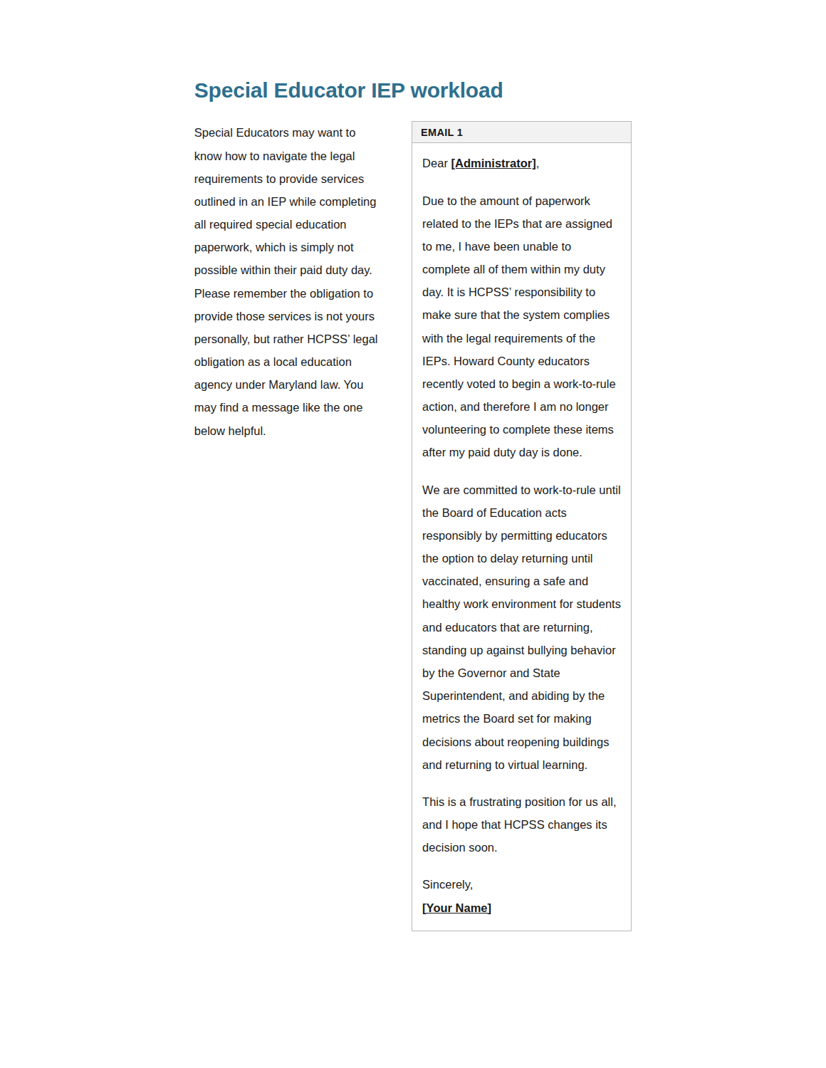Special Educator IEP workload
Special Educators may want to know how to navigate the legal requirements to provide services outlined in an IEP while completing all required special education paperwork, which is simply not possible within their paid duty day. Please remember the obligation to provide those services is not yours personally, but rather HCPSS’ legal obligation as a local education agency under Maryland law. You may find a message like the one below helpful.
EMAIL 1
Dear [Administrator],
Due to the amount of paperwork related to the IEPs that are assigned to me, I have been unable to complete all of them within my duty day. It is HCPSS’ responsibility to make sure that the system complies with the legal requirements of the IEPs. Howard County educators recently voted to begin a work-to-rule action, and therefore I am no longer volunteering to complete these items after my paid duty day is done.
We are committed to work-to-rule until the Board of Education acts responsibly by permitting educators the option to delay returning until vaccinated, ensuring a safe and healthy work environment for students and educators that are returning, standing up against bullying behavior by the Governor and State Superintendent, and abiding by the metrics the Board set for making decisions about reopening buildings and returning to virtual learning.
This is a frustrating position for us all, and I hope that HCPSS changes its decision soon.
Sincerely,
[Your Name]